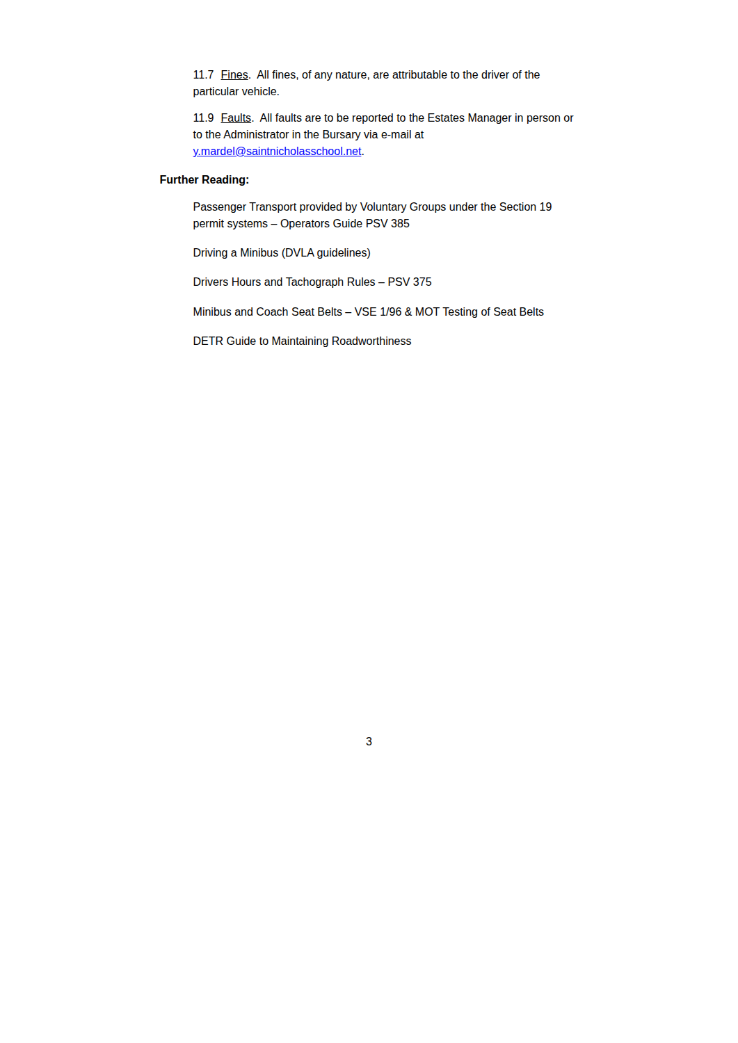11.7 Fines. All fines, of any nature, are attributable to the driver of the particular vehicle.
11.9 Faults. All faults are to be reported to the Estates Manager in person or to the Administrator in the Bursary via e-mail at y.mardel@saintnicholasschool.net.
Further Reading:
Passenger Transport provided by Voluntary Groups under the Section 19 permit systems – Operators Guide PSV 385
Driving a Minibus (DVLA guidelines)
Drivers Hours and Tachograph Rules – PSV 375
Minibus and Coach Seat Belts – VSE 1/96 & MOT Testing of Seat Belts
DETR Guide to Maintaining Roadworthiness
3